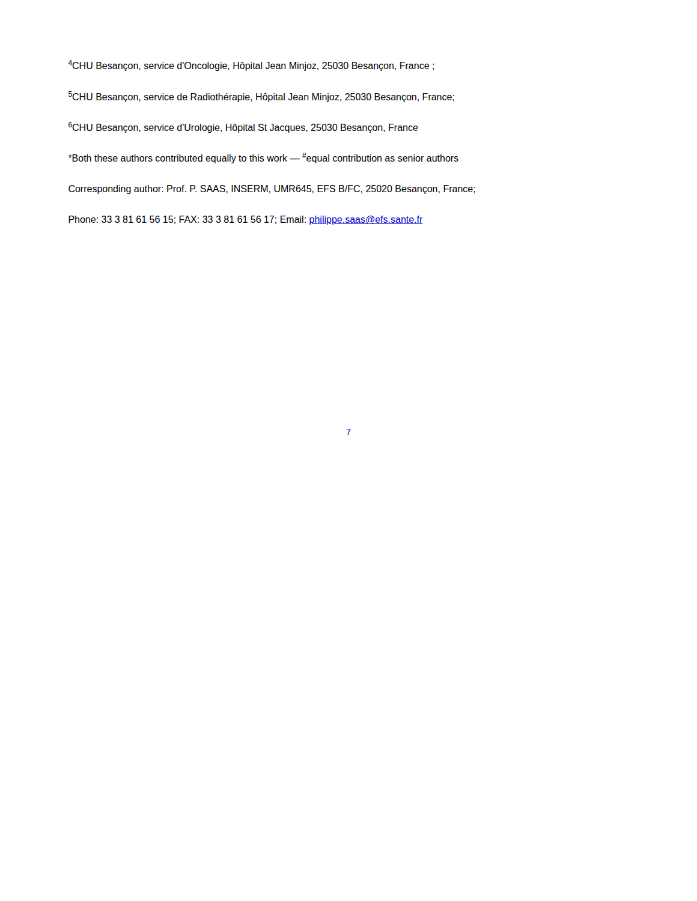4CHU Besançon, service d'Oncologie, Hôpital Jean Minjoz, 25030 Besançon, France ;
5CHU Besançon, service de Radiothérapie, Hôpital Jean Minjoz, 25030 Besançon, France;
6CHU Besançon, service d'Urologie, Hôpital St Jacques, 25030 Besançon, France
*Both these authors contributed equally to this work — #equal contribution as senior authors
Corresponding author: Prof. P. SAAS, INSERM, UMR645, EFS B/FC, 25020 Besançon, France;
Phone: 33 3 81 61 56 15; FAX: 33 3 81 61 56 17; Email: philippe.saas@efs.sante.fr
7